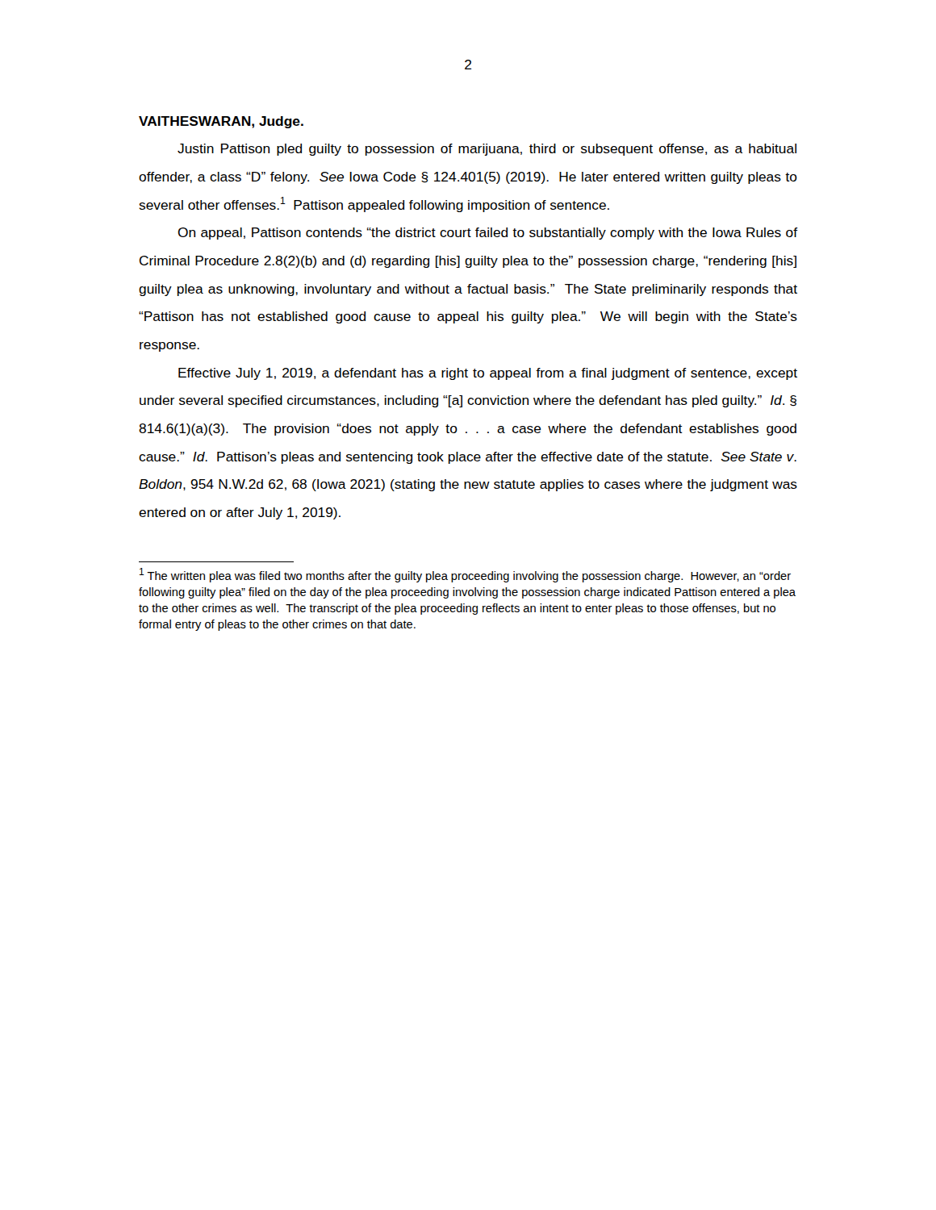2
VAITHESWARAN, Judge.
Justin Pattison pled guilty to possession of marijuana, third or subsequent offense, as a habitual offender, a class “D” felony. See Iowa Code § 124.401(5) (2019). He later entered written guilty pleas to several other offenses.1 Pattison appealed following imposition of sentence.
On appeal, Pattison contends “the district court failed to substantially comply with the Iowa Rules of Criminal Procedure 2.8(2)(b) and (d) regarding [his] guilty plea to the” possession charge, “rendering [his] guilty plea as unknowing, involuntary and without a factual basis.” The State preliminarily responds that “Pattison has not established good cause to appeal his guilty plea.” We will begin with the State’s response.
Effective July 1, 2019, a defendant has a right to appeal from a final judgment of sentence, except under several specified circumstances, including “[a] conviction where the defendant has pled guilty.” Id. § 814.6(1)(a)(3). The provision “does not apply to . . . a case where the defendant establishes good cause.” Id. Pattison’s pleas and sentencing took place after the effective date of the statute. See State v. Boldon, 954 N.W.2d 62, 68 (Iowa 2021) (stating the new statute applies to cases where the judgment was entered on or after July 1, 2019).
1 The written plea was filed two months after the guilty plea proceeding involving the possession charge. However, an “order following guilty plea” filed on the day of the plea proceeding involving the possession charge indicated Pattison entered a plea to the other crimes as well. The transcript of the plea proceeding reflects an intent to enter pleas to those offenses, but no formal entry of pleas to the other crimes on that date.